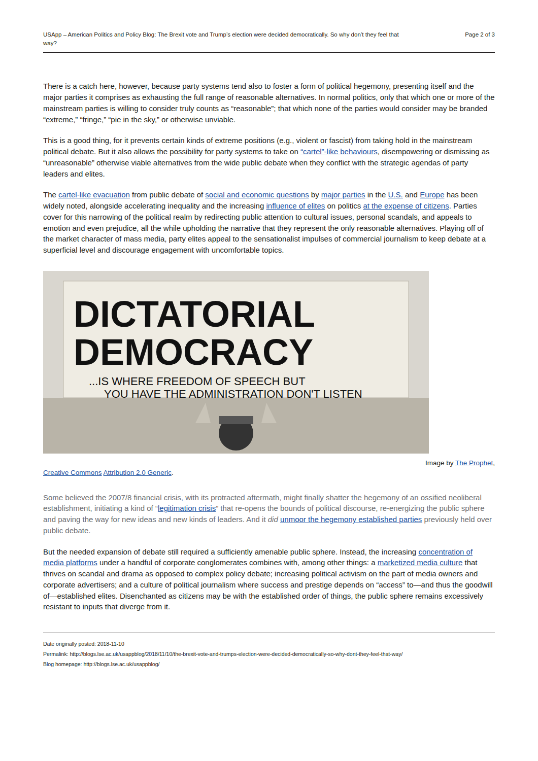USApp – American Politics and Policy Blog: The Brexit vote and Trump’s election were decided democratically. So why don’t they feel that way?
Page 2 of 3
There is a catch here, however, because party systems tend also to foster a form of political hegemony, presenting itself and the major parties it comprises as exhausting the full range of reasonable alternatives. In normal politics, only that which one or more of the mainstream parties is willing to consider truly counts as “reasonable”; that which none of the parties would consider may be branded “extreme,” “fringe,” “pie in the sky,” or otherwise unviable.
This is a good thing, for it prevents certain kinds of extreme positions (e.g., violent or fascist) from taking hold in the mainstream political debate. But it also allows the possibility for party systems to take on “cartel”-like behaviours, disempowering or dismissing as “unreasonable” otherwise viable alternatives from the wide public debate when they conflict with the strategic agendas of party leaders and elites.
The cartel-like evacuation from public debate of social and economic questions by major parties in the U.S. and Europe has been widely noted, alongside accelerating inequality and the increasing influence of elites on politics at the expense of citizens. Parties cover for this narrowing of the political realm by redirecting public attention to cultural issues, personal scandals, and appeals to emotion and even prejudice, all the while upholding the narrative that they represent the only reasonable alternatives. Playing off of the market character of mass media, party elites appeal to the sensationalist impulses of commercial journalism to keep debate at a superficial level and discourage engagement with uncomfortable topics.
Image by The Prophet,
Creative Commons Attribution 2.0 Generic.
Some believed the 2007/8 financial crisis, with its protracted aftermath, might finally shatter the hegemony of an ossified neoliberal establishment, initiating a kind of “legitimation crisis” that re-opens the bounds of political discourse, re-energizing the public sphere and paving the way for new ideas and new kinds of leaders. And it did unmoor the hegemony established parties previously held over public debate.
But the needed expansion of debate still required a sufficiently amenable public sphere. Instead, the increasing concentration of media platforms under a handful of corporate conglomerates combines with, among other things: a marketized media culture that thrives on scandal and drama as opposed to complex policy debate; increasing political activism on the part of media owners and corporate advertisers; and a culture of political journalism where success and prestige depends on “access” to—and thus the goodwill of—established elites. Disenchanted as citizens may be with the established order of things, the public sphere remains excessively resistant to inputs that diverge from it.
Date originally posted: 2018-11-10
Permalink: http://blogs.lse.ac.uk/usappblog/2018/11/10/the-brexit-vote-and-trumps-election-were-decided-democratically-so-why-dont-they-feel-that-way/
Blog homepage: http://blogs.lse.ac.uk/usappblog/